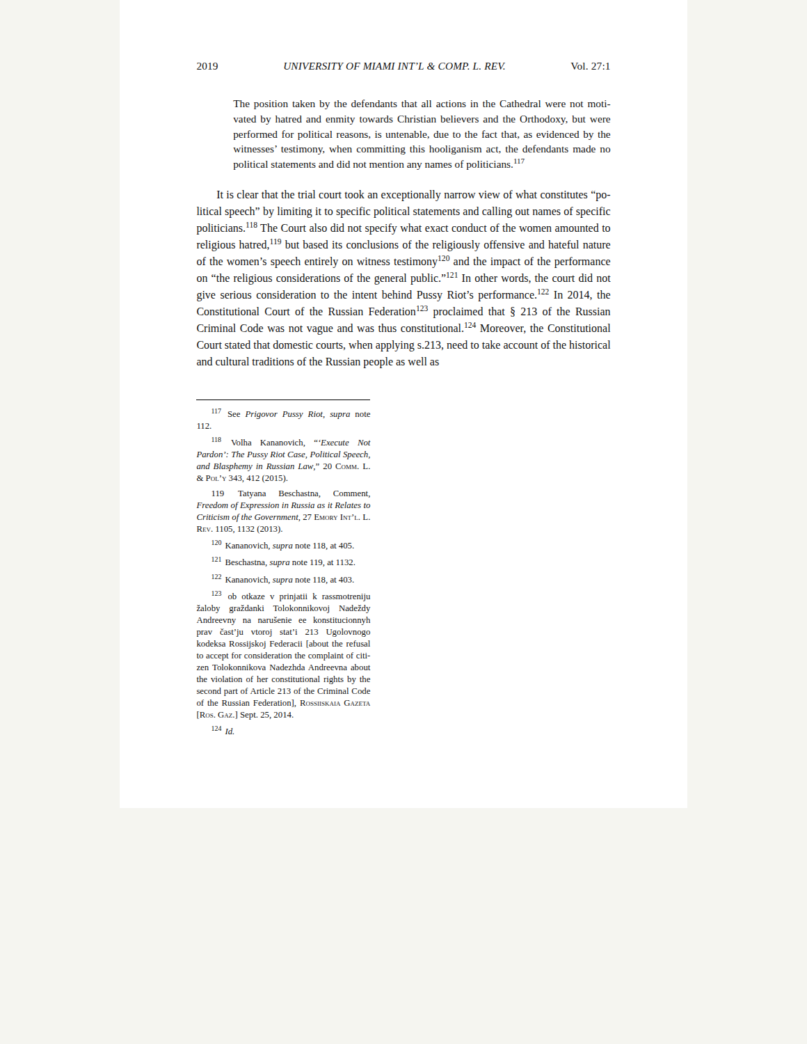2019 University of Miami Int’l & Comp. L. Rev. Vol. 27:1
The position taken by the defendants that all actions in the Cathedral were not motivated by hatred and enmity towards Christian believers and the Orthodoxy, but were performed for political reasons, is untenable, due to the fact that, as evidenced by the witnesses’ testimony, when committing this hooliganism act, the defendants made no political statements and did not mention any names of politicians.117
It is clear that the trial court took an exceptionally narrow view of what constitutes “political speech” by limiting it to specific political statements and calling out names of specific politicians.118 The Court also did not specify what exact conduct of the women amounted to religious hatred,119 but based its conclusions of the religiously offensive and hateful nature of the women’s speech entirely on witness testimony120 and the impact of the performance on “the religious considerations of the general public.”121 In other words, the court did not give serious consideration to the intent behind Pussy Riot’s performance.122 In 2014, the Constitutional Court of the Russian Federation123 proclaimed that § 213 of the Russian Criminal Code was not vague and was thus constitutional.124 Moreover, the Constitutional Court stated that domestic courts, when applying s.213, need to take account of the historical and cultural traditions of the Russian people as well as
117 See Prigovor Pussy Riot, supra note 112.
118 Volha Kananovich, “‘Execute Not Pardon’: The Pussy Riot Case, Political Speech, and Blasphemy in Russian Law,” 20 Comm. L. & Pol’y 343, 412 (2015).
119 Tatyana Beschastna, Comment, Freedom of Expression in Russia as it Relates to Criticism of the Government, 27 Emory Int’l. L. Rev. 1105, 1132 (2013).
120 Kananovich, supra note 118, at 405.
121 Beschastna, supra note 119, at 1132.
122 Kananovich, supra note 118, at 403.
123 ob otkaze v prinjatii k rassmotreniju žaloby graždanki Tolokonnikovoj Nadeždy Andreevny na narušenie ee konstitucionnyh prav čast’ju vtoroj stat’i 213 Ugolovnogo kodeksa Rossijskoj Federacii [about the refusal to accept for consideration the complaint of citizen Tolokonnikova Nadezhda Andreevna about the violation of her constitutional rights by the second part of Article 213 of the Criminal Code of the Russian Federation], Rossiiskaia Gazeta [Ros. Gaz.] Sept. 25, 2014.
124 Id.